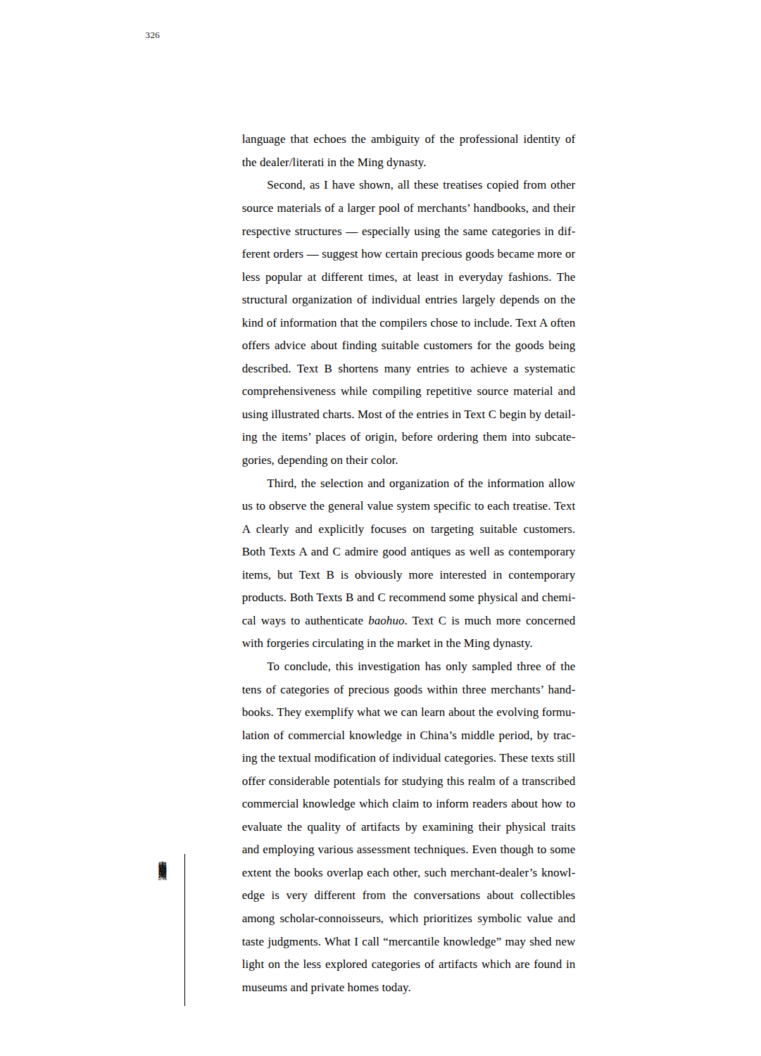326
language that echoes the ambiguity of the professional identity of the dealer/literati in the Ming dynasty.
Second, as I have shown, all these treatises copied from other source materials of a larger pool of merchants’ handbooks, and their respective structures — especially using the same categories in different orders — suggest how certain precious goods became more or less popular at different times, at least in everyday fashions. The structural organization of individual entries largely depends on the kind of information that the compilers chose to include. Text A often offers advice about finding suitable customers for the goods being described. Text B shortens many entries to achieve a systematic comprehensiveness while compiling repetitive source material and using illustrated charts. Most of the entries in Text C begin by detailing the items’ places of origin, before ordering them into subcategories, depending on their color.
Third, the selection and organization of the information allow us to observe the general value system specific to each treatise. Text A clearly and explicitly focuses on targeting suitable customers. Both Texts A and C admire good antiques as well as contemporary items, but Text B is obviously more interested in contemporary products. Both Texts B and C recommend some physical and chemical ways to authenticate baohuo. Text C is much more concerned with forgeries circulating in the market in the Ming dynasty.
To conclude, this investigation has only sampled three of the tens of categories of precious goods within three merchants’ handbooks. They exemplify what we can learn about the evolving formulation of commercial knowledge in China’s middle period, by tracing the textual modification of individual categories. These texts still offer considerable potentials for studying this realm of a transcribed commercial knowledge which claim to inform readers about how to evaluate the quality of artifacts by examining their physical traits and employing various assessment techniques. Even though to some extent the books overlap each other, such merchant-dealer’s knowledge is very different from the conversations about collectibles among scholar-connoisseurs, which prioritizes symbolic value and taste judgments. What I call “mercantile knowledge” may shed new light on the less explored categories of artifacts which are found in museums and private homes today.
中國中古時期的商業知識